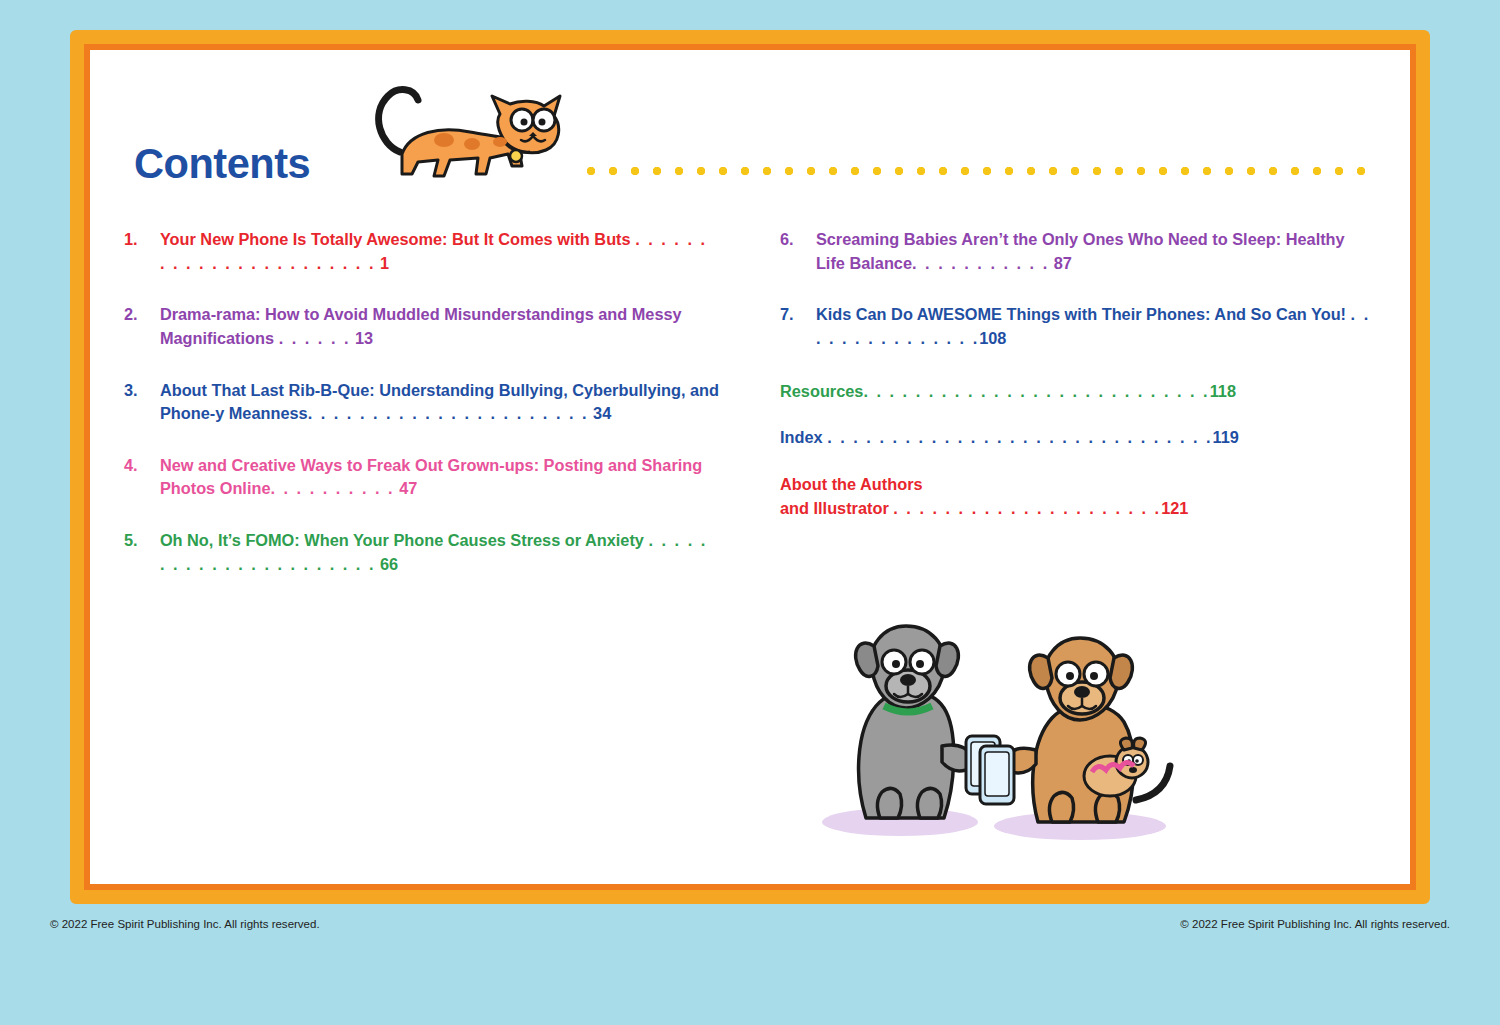Contents
1. Your New Phone Is Totally Awesome: But It Comes with Buts . . . . . . . . . . . . . . . . . . . . . . . 1
2. Drama-rama: How to Avoid Muddled Misunderstandings and Messy Magnifications . . . . . . 13
3. About That Last Rib-B-Que: Understanding Bullying, Cyberbullying, and Phone-y Meanness. . . . . . . . . . . . . . . . . . . . . . 34
4. New and Creative Ways to Freak Out Grown-ups: Posting and Sharing Photos Online. . . . . . . . . . 47
5. Oh No, It’s FOMO: When Your Phone Causes Stress or Anxiety . . . . . . . . . . . . . . . . . . . . . . 66
6. Screaming Babies Aren’t the Only Ones Who Need to Sleep: Healthy Life Balance. . . . . . . . . . . 87
7. Kids Can Do AWESOME Things with Their Phones: And So Can You! . . . . . . . . . . . . . . . 108
Resources. . . . . . . . . . . . . . . . . . . . . . . . . . . 118
Index . . . . . . . . . . . . . . . . . . . . . . . . . . . . . . 119
About the Authors
and Illustrator . . . . . . . . . . . . . . . . . . . . . 121
© 2022 Free Spirit Publishing Inc. All rights reserved. © 2022 Free Spirit Publishing Inc. All rights reserved.